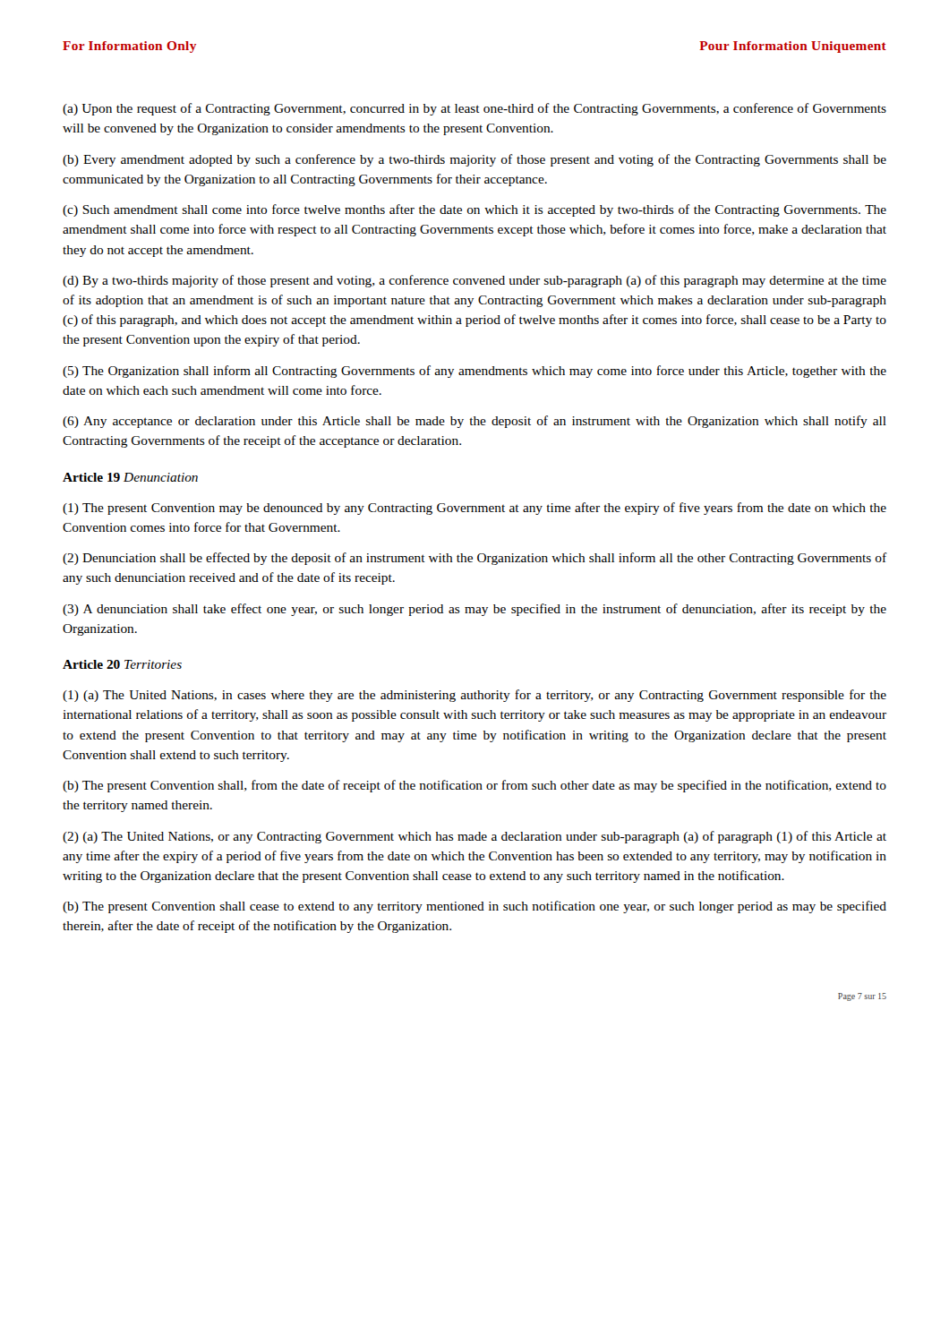For Information Only
Pour Information Uniquement
(a) Upon the request of a Contracting Government, concurred in by at least one-third of the Contracting Governments, a conference of Governments will be convened by the Organization to consider amendments to the present Convention.
(b) Every amendment adopted by such a conference by a two-thirds majority of those present and voting of the Contracting Governments shall be communicated by the Organization to all Contracting Governments for their acceptance.
(c) Such amendment shall come into force twelve months after the date on which it is accepted by two-thirds of the Contracting Governments. The amendment shall come into force with respect to all Contracting Governments except those which, before it comes into force, make a declaration that they do not accept the amendment.
(d) By a two-thirds majority of those present and voting, a conference convened under sub-paragraph (a) of this paragraph may determine at the time of its adoption that an amendment is of such an important nature that any Contracting Government which makes a declaration under sub-paragraph (c) of this paragraph, and which does not accept the amendment within a period of twelve months after it comes into force, shall cease to be a Party to the present Convention upon the expiry of that period.
(5) The Organization shall inform all Contracting Governments of any amendments which may come into force under this Article, together with the date on which each such amendment will come into force.
(6) Any acceptance or declaration under this Article shall be made by the deposit of an instrument with the Organization which shall notify all Contracting Governments of the receipt of the acceptance or declaration.
Article 19 Denunciation
(1) The present Convention may be denounced by any Contracting Government at any time after the expiry of five years from the date on which the Convention comes into force for that Government.
(2) Denunciation shall be effected by the deposit of an instrument with the Organization which shall inform all the other Contracting Governments of any such denunciation received and of the date of its receipt.
(3) A denunciation shall take effect one year, or such longer period as may be specified in the instrument of denunciation, after its receipt by the Organization.
Article 20 Territories
(1) (a) The United Nations, in cases where they are the administering authority for a territory, or any Contracting Government responsible for the international relations of a territory, shall as soon as possible consult with such territory or take such measures as may be appropriate in an endeavour to extend the present Convention to that territory and may at any time by notification in writing to the Organization declare that the present Convention shall extend to such territory.
(b) The present Convention shall, from the date of receipt of the notification or from such other date as may be specified in the notification, extend to the territory named therein.
(2) (a) The United Nations, or any Contracting Government which has made a declaration under sub-paragraph (a) of paragraph (1) of this Article at any time after the expiry of a period of five years from the date on which the Convention has been so extended to any territory, may by notification in writing to the Organization declare that the present Convention shall cease to extend to any such territory named in the notification.
(b) The present Convention shall cease to extend to any territory mentioned in such notification one year, or such longer period as may be specified therein, after the date of receipt of the notification by the Organization.
Page 7 sur 15